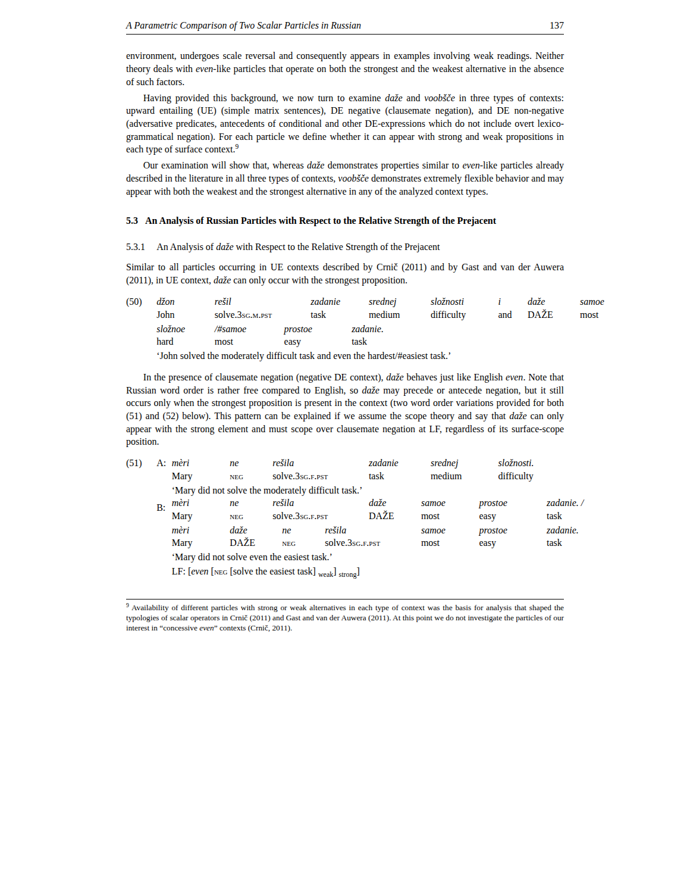A Parametric Comparison of Two Scalar Particles in Russian 137
environment, undergoes scale reversal and consequently appears in examples involving weak readings. Neither theory deals with even-like particles that operate on both the strongest and the weakest alternative in the absence of such factors.
Having provided this background, we now turn to examine daže and voobšče in three types of contexts: upward entailing (UE) (simple matrix sentences), DE negative (clausemate negation), and DE non-negative (adversative predicates, antecedents of conditional and other DE-expressions which do not include overt lexico-grammatical negation). For each particle we define whether it can appear with strong and weak propositions in each type of surface context.9
Our examination will show that, whereas daže demonstrates properties similar to even-like particles already described in the literature in all three types of contexts, voobšče demonstrates extremely flexible behavior and may appear with both the weakest and the strongest alternative in any of the analyzed context types.
5.3 An Analysis of Russian Particles with Respect to the Relative Strength of the Prejacent
5.3.1 An Analysis of daže with Respect to the Relative Strength of the Prejacent
Similar to all particles occurring in UE contexts described by Crnič (2011) and by Gast and van der Auwera (2011), in UE context, daže can only occur with the strongest proposition.
(50)
džon rešil zadanie srednej složnosti i daže samoe John solve.3sg.m.pst task medium difficulty and DAŽE most
složnoe /#samoe prostoe zadanie. hard most easy task
‘John solved the moderately difficult task and even the hardest/#easiest task.’
In the presence of clausemate negation (negative DE context), daže behaves just like English even. Note that Russian word order is rather free compared to English, so daže may precede or antecede negation, but it still occurs only when the strongest proposition is present in the context (two word order variations provided for both (51) and (52) below). This pattern can be explained if we assume the scope theory and say that daže can only appear with the strong element and must scope over clausemate negation at LF, regardless of its surface-scope position.
(51)
A:
mèri ne rešila zadanie srednej složnosti. Mary neg solve.3sg.f.pst task medium difficulty
‘Mary did not solve the moderately difficult task.’
B:
mèri ne rešila daže samoe prostoe zadanie. / Mary neg solve.3sg.f.pst DAŽE most easy task
mèri daže ne rešila samoe prostoe zadanie. Mary DAŽE neg solve.3sg.f.pst most easy task
‘Mary did not solve even the easiest task.’
LF: [even [neg [solve the easiest task] weak] strong]
9 Availability of different particles with strong or weak alternatives in each type of context was the basis for analysis that shaped the typologies of scalar operators in Crnič (2011) and Gast and van der Auwera (2011). At this point we do not investigate the particles of our interest in “concessive even” contexts (Crnič, 2011).